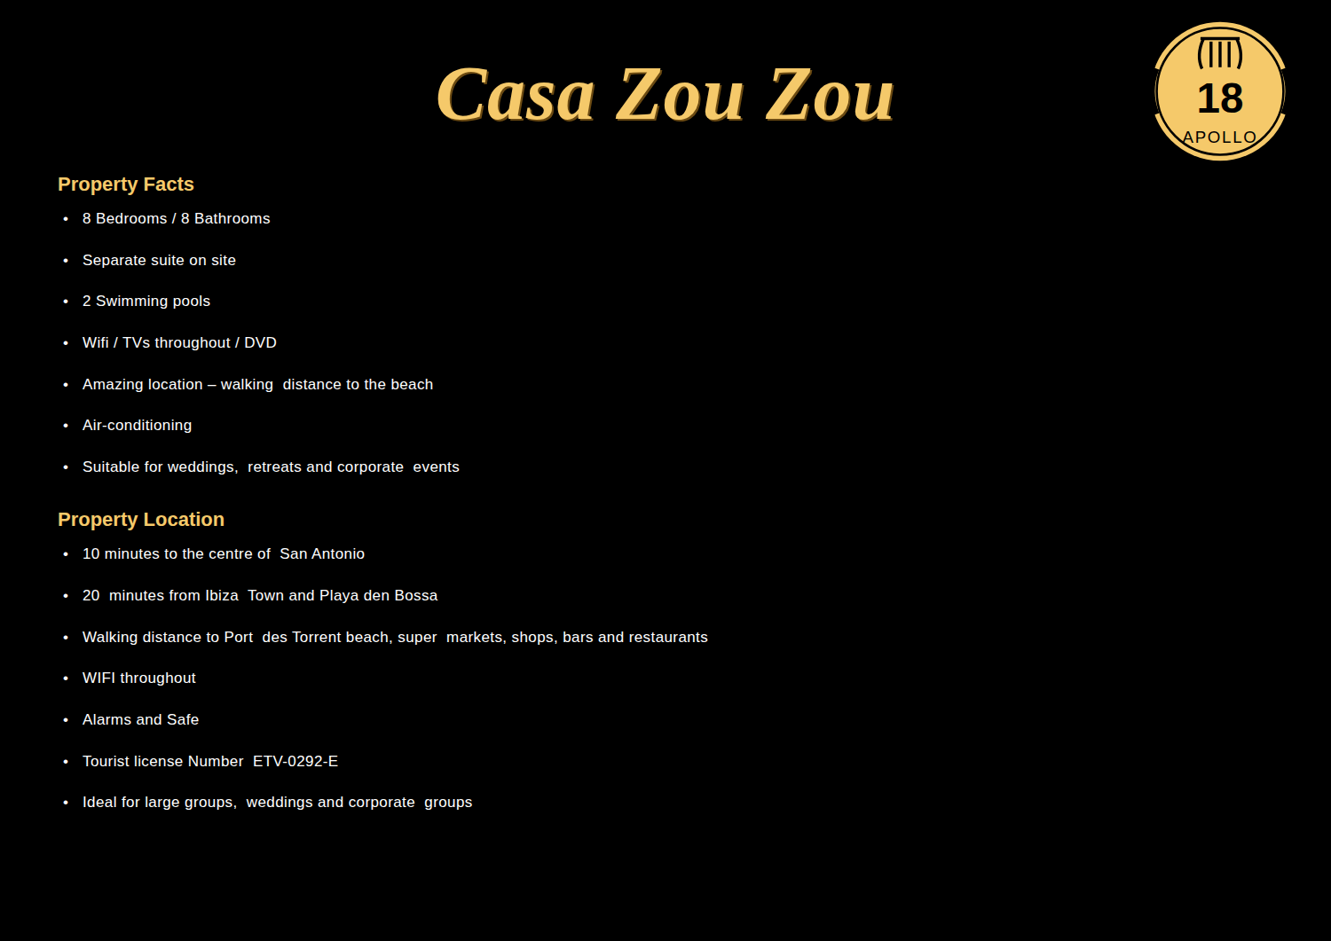Casa Zou Zou
18 APOLLO
Property Facts
8 Bedrooms / 8 Bathrooms
Separate suite on site
2 Swimming pools
Wifi / TVs throughout / DVD
Amazing location – walking distance to the beach
Air-conditioning
Suitable for weddings, retreats and corporate events
Property Location
10 minutes to the centre of San Antonio
20 minutes from Ibiza Town and Playa den Bossa
Walking distance to Port des Torrent beach, super markets, shops, bars and restaurants
WIFI throughout
Alarms and Safe
Tourist license Number ETV-0292-E
Ideal for large groups, weddings and corporate groups